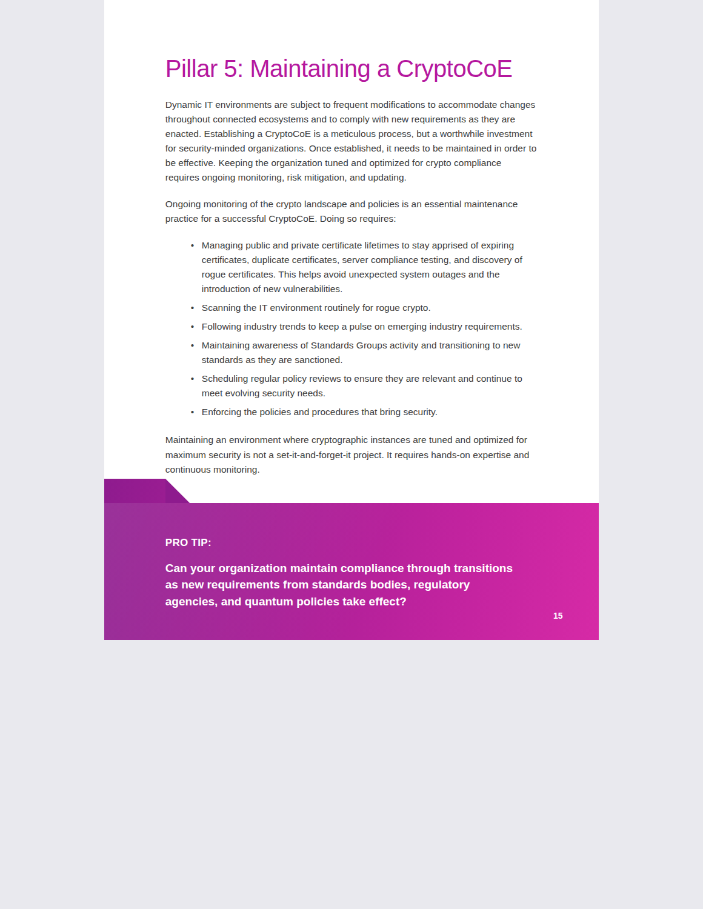Pillar 5: Maintaining a CryptoCoE
Dynamic IT environments are subject to frequent modifications to accommodate changes throughout connected ecosystems and to comply with new requirements as they are enacted. Establishing a CryptoCoE is a meticulous process, but a worthwhile investment for security-minded organizations. Once established, it needs to be maintained in order to be effective. Keeping the organization tuned and optimized for crypto compliance requires ongoing monitoring, risk mitigation, and updating.
Ongoing monitoring of the crypto landscape and policies is an essential maintenance practice for a successful CryptoCoE. Doing so requires:
Managing public and private certificate lifetimes to stay apprised of expiring certificates, duplicate certificates, server compliance testing, and discovery of rogue certificates. This helps avoid unexpected system outages and the introduction of new vulnerabilities.
Scanning the IT environment routinely for rogue crypto.
Following industry trends to keep a pulse on emerging industry requirements.
Maintaining awareness of Standards Groups activity and transitioning to new standards as they are sanctioned.
Scheduling regular policy reviews to ensure they are relevant and continue to meet evolving security needs.
Enforcing the policies and procedures that bring security.
Maintaining an environment where cryptographic instances are tuned and optimized for maximum security is not a set-it-and-forget-it project. It requires hands-on expertise and continuous monitoring.
PRO TIP:
Can your organization maintain compliance through transitions as new requirements from standards bodies, regulatory agencies, and quantum policies take effect?
15